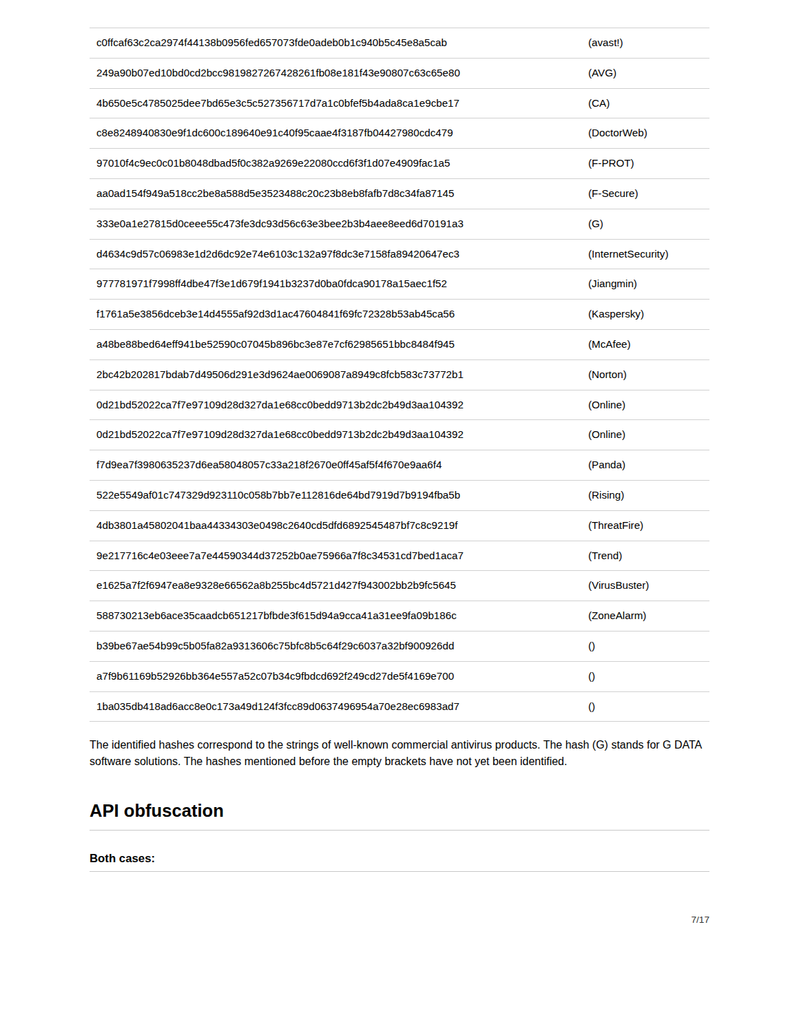| c0ffcaf63c2ca2974f44138b0956fed657073fde0adeb0b1c940b5c45e8a5cab | (avast!) |
| 249a90b07ed10bd0cd2bcc9819827267428261fb08e181f43e90807c63c65e80 | (AVG) |
| 4b650e5c4785025dee7bd65e3c5c527356717d7a1c0bfef5b4ada8ca1e9cbe17 | (CA) |
| c8e8248940830e9f1dc600c189640e91c40f95caae4f3187fb04427980cdc479 | (DoctorWeb) |
| 97010f4c9ec0c01b8048dbad5f0c382a9269e22080ccd6f3f1d07e4909fac1a5 | (F-PROT) |
| aa0ad154f949a518cc2be8a588d5e3523488c20c23b8eb8fafb7d8c34fa87145 | (F-Secure) |
| 333e0a1e27815d0ceee55c473fe3dc93d56c63e3bee2b3b4aee8eed6d70191a3 | (G) |
| d4634c9d57c06983e1d2d6dc92e74e6103c132a97f8dc3e7158fa89420647ec3 | (InternetSecurity) |
| 977781971f7998ff4dbe47f3e1d679f1941b3237d0ba0fdca90178a15aec1f52 | (Jiangmin) |
| f1761a5e3856dceb3e14d4555af92d3d1ac47604841f69fc72328b53ab45ca56 | (Kaspersky) |
| a48be88bed64eff941be52590c07045b896bc3e87e7cf62985651bbc8484f945 | (McAfee) |
| 2bc42b202817bdab7d49506d291e3d9624ae0069087a8949c8fcb583c73772b1 | (Norton) |
| 0d21bd52022ca7f7e97109d28d327da1e68cc0bedd9713b2dc2b49d3aa104392 | (Online) |
| 0d21bd52022ca7f7e97109d28d327da1e68cc0bedd9713b2dc2b49d3aa104392 | (Online) |
| f7d9ea7f3980635237d6ea58048057c33a218f2670e0ff45af5f4f670e9aa6f4 | (Panda) |
| 522e5549af01c747329d923110c058b7bb7e112816de64bd7919d7b9194fba5b | (Rising) |
| 4db3801a45802041baa44334303e0498c2640cd5dfd6892545487bf7c8c9219f | (ThreatFire) |
| 9e217716c4e03eee7a7e44590344d37252b0ae75966a7f8c34531cd7bed1aca7 | (Trend) |
| e1625a7f2f6947ea8e9328e66562a8b255bc4d5721d427f943002bb2b9fc5645 | (VirusBuster) |
| 588730213eb6ace35caadcb651217bfbde3f615d94a9cca41a31ee9fa09b186c | (ZoneAlarm) |
| b39be67ae54b99c5b05fa82a9313606c75bfc8b5c64f29c6037a32bf900926dd | () |
| a7f9b61169b52926bb364e557a52c07b34c9fbdcd692f249cd27de5f4169e700 | () |
| 1ba035db418ad6acc8e0c173a49d124f3fcc89d0637496954a70e28ec6983ad7 | () |
The identified hashes correspond to the strings of well-known commercial antivirus products. The hash (G) stands for G DATA software solutions. The hashes mentioned before the empty brackets have not yet been identified.
API obfuscation
Both cases:
7/17